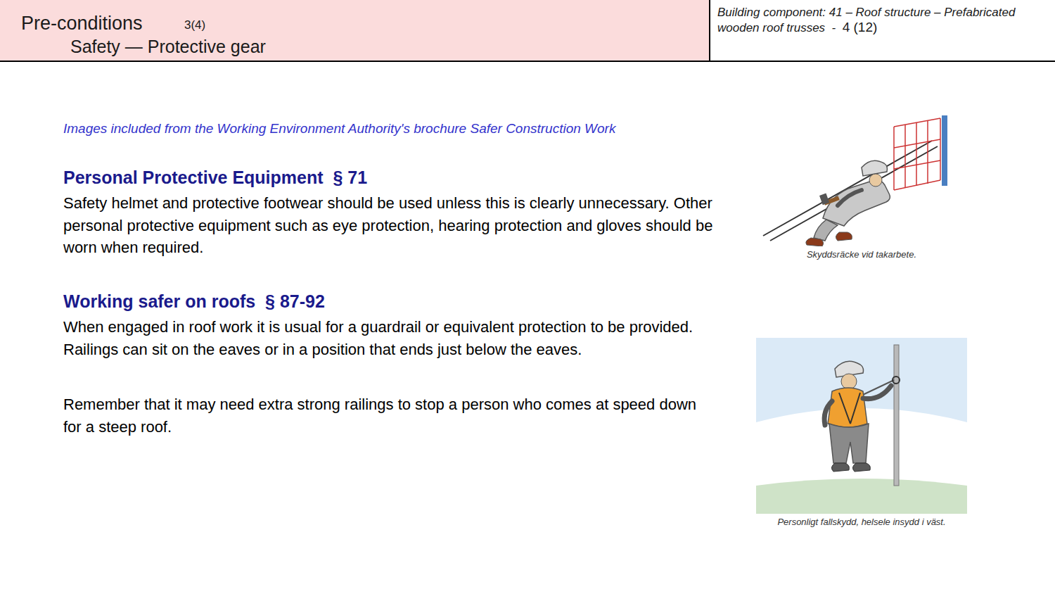Pre-conditions
3(4)
Safety — Protective gear
Building component: 41 – Roof structure – Prefabricated wooden roof trusses - 4 (12)
Images included from the Working Environment Authority's brochure Safer Construction Work
Personal Protective Equipment § 71
Safety helmet and protective footwear should be used unless this is clearly unnecessary. Other personal protective equipment such as eye protection, hearing protection and gloves should be worn when required.
Working safer on roofs § 87-92
When engaged in roof work it is usual for a guardrail or equivalent protection to be provided. Railings can sit on the eaves or in a position that ends just below the eaves.
Remember that it may need extra strong railings to stop a person who comes at speed down for a steep roof.
Skyddsräcke vid takarbete.
Personligt fallskydd, helsele insydd i väst.